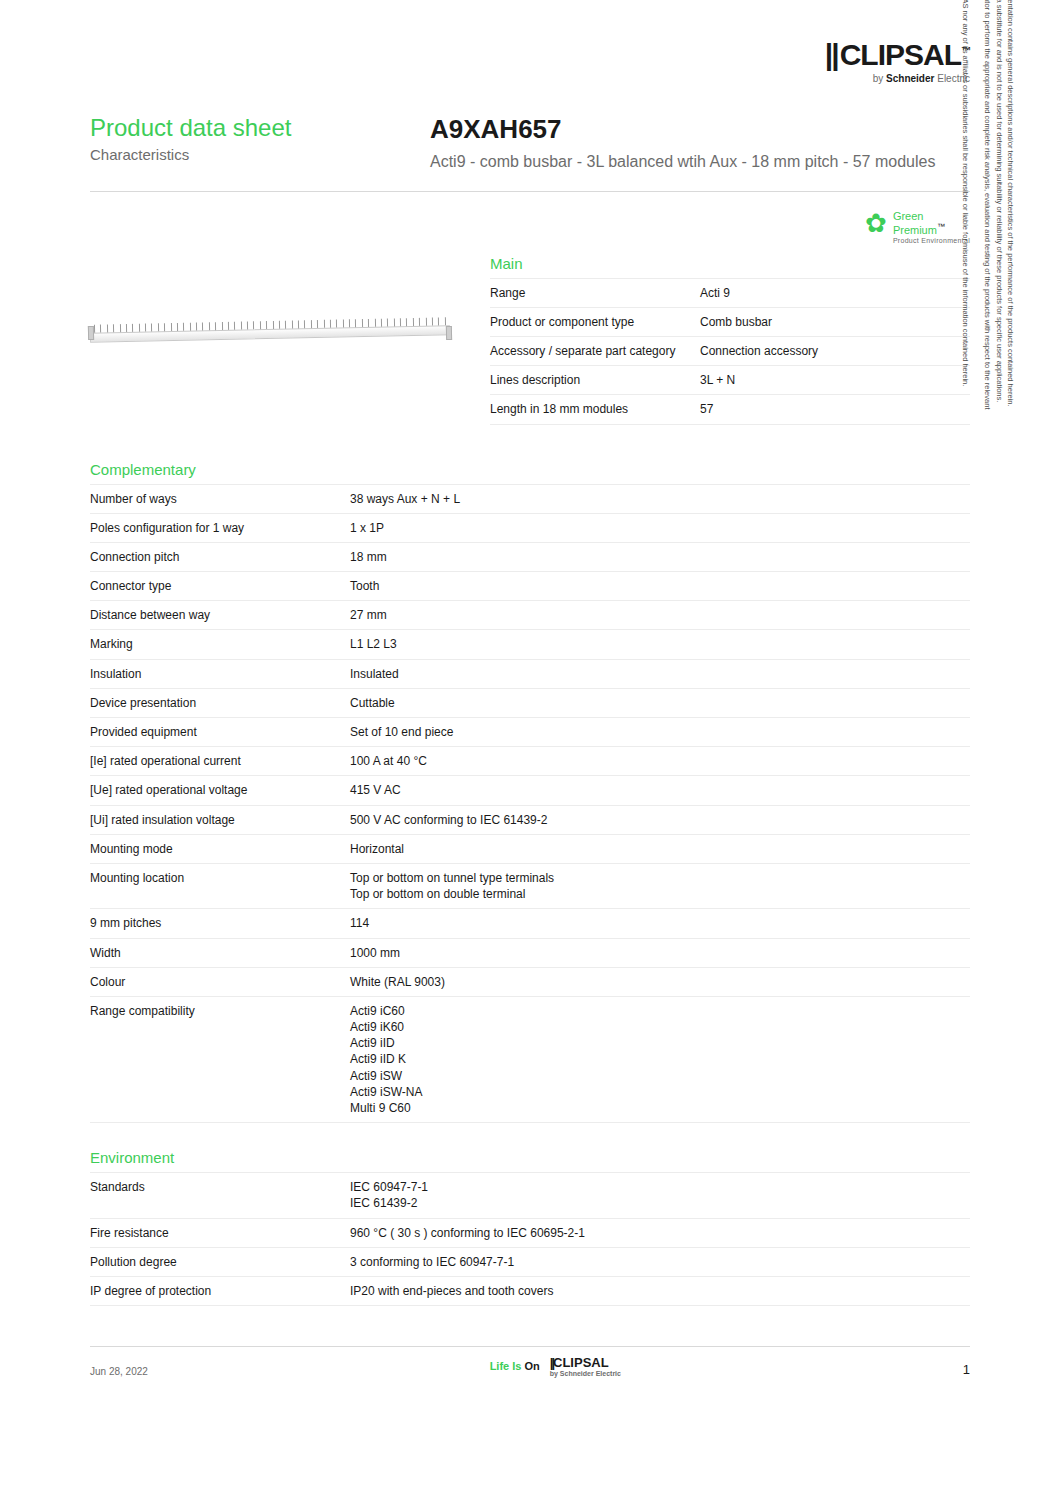||CLIPSAL™
by Schneider Electric
Product data sheet
Characteristics
A9XAH657
Acti9 - comb busbar - 3L balanced wtih Aux - 18 mm pitch - 57 modules
✿
Green
Premium™ Product Environmental
Main
| Range | Acti 9 |
| Product or component type | Comb busbar |
| Accessory / separate part category | Connection accessory |
| Lines description | 3L + N |
| Length in 18 mm modules | 57 |
Complementary
| Number of ways | 38 ways Aux + N + L |
| Poles configuration for 1 way | 1 x 1P |
| Connection pitch | 18 mm |
| Connector type | Tooth |
| Distance between way | 27 mm |
| Marking | L1 L2 L3 |
| Insulation | Insulated |
| Device presentation | Cuttable |
| Provided equipment | Set of 10 end piece |
| [Ie] rated operational current | 100 A at 40 °C |
| [Ue] rated operational voltage | 415 V AC |
| [Ui] rated insulation voltage | 500 V AC conforming to IEC 61439-2 |
| Mounting mode | Horizontal |
| Mounting location | Top or bottom on tunnel type terminals Top or bottom on double terminal |
| 9 mm pitches | 114 |
| Width | 1000 mm |
| Colour | White (RAL 9003) |
| Range compatibility | Acti9 iC60 Acti9 iK60 Acti9 iID Acti9 iID K Acti9 iSW Acti9 iSW-NA Multi 9 C60 |
Environment
| Standards | IEC 60947-7-1 IEC 61439-2 |
| Fire resistance | 960 °C ( 30 s ) conforming to IEC 60695-2-1 |
| Pollution degree | 3 conforming to IEC 60947-7-1 |
| IP degree of protection | IP20 with end-pieces and tooth covers |
The information provided in this documentation contains general descriptions and/or technical characteristics of the performance of the products contained herein.
This documentation is not intended as a substitute for and is not to be used for determining suitability or reliability of these products for specific user applications.
It is the duty of any such user or integrator to perform the appropriate and complete risk analysis, evaluation and testing of the products with respect to the relevant specific application or use thereof.
Neither Schneider Electric Industries SAS nor any of its affiliates or subsidiaries shall be responsible or liable for misuse of the information contained herein.
Jun 28, 2022
Life Is On ||CLIPSAL by Schneider Electric
1